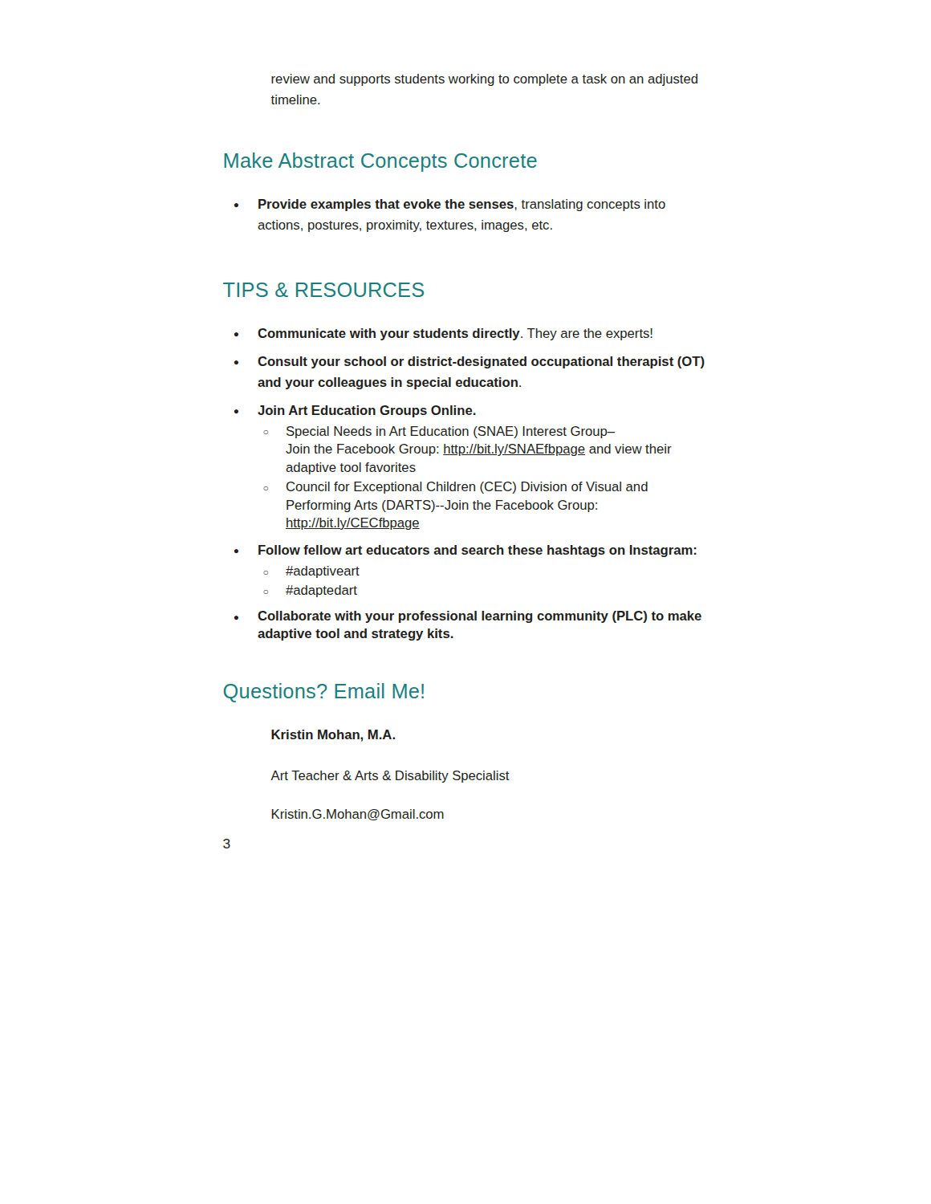review and supports students working to complete a task on an adjusted timeline.
Make Abstract Concepts Concrete
Provide examples that evoke the senses, translating concepts into actions, postures, proximity, textures, images, etc.
TIPS & RESOURCES
Communicate with your students directly. They are the experts!
Consult your school or district-designated occupational therapist (OT) and your colleagues in special education.
Join Art Education Groups Online.
Special Needs in Art Education (SNAE) Interest Group–
Join the Facebook Group: http://bit.ly/SNAEfbpage and view their adaptive tool favorites
Council for Exceptional Children (CEC) Division of Visual and Performing Arts (DARTS)--Join the Facebook Group: http://bit.ly/CECfbpage
Follow fellow art educators and search these hashtags on Instagram:
#adaptiveart
#adaptedart
Collaborate with your professional learning community (PLC) to make adaptive tool and strategy kits.
Questions? Email Me!
Kristin Mohan, M.A.
Art Teacher & Arts & Disability Specialist
Kristin.G.Mohan@Gmail.com
3